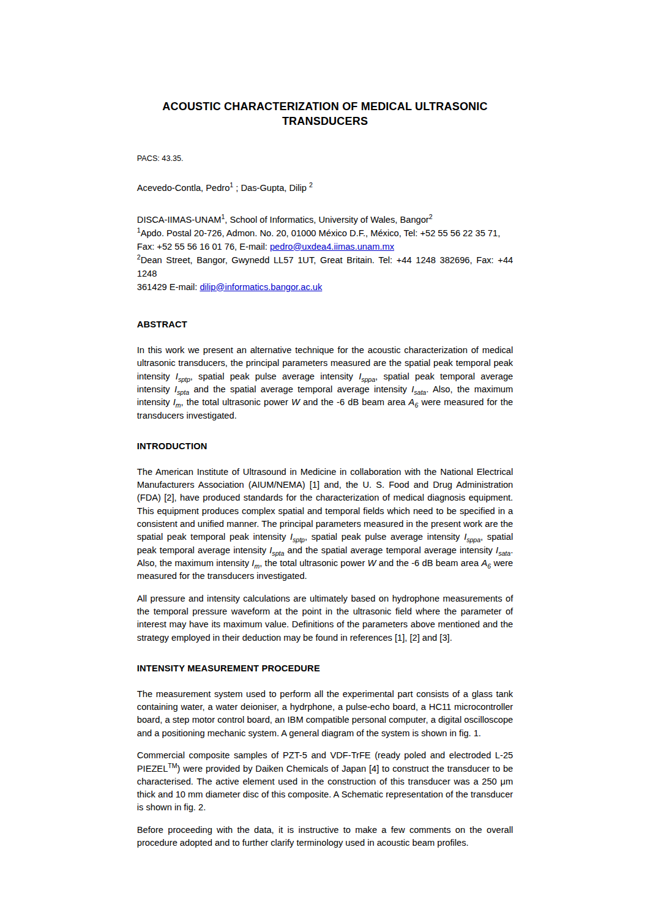ACOUSTIC CHARACTERIZATION OF MEDICAL ULTRASONIC
TRANSDUCERS
PACS: 43.35.
Acevedo-Contla, Pedro1 ; Das-Gupta, Dilip 2
DISCA-IIMAS-UNAM1, School of Informatics, University of Wales, Bangor2
1Apdo. Postal 20-726, Admon. No. 20, 01000 México D.F., México, Tel: +52 55 56 22 35 71,
Fax: +52 55 56 16 01 76, E-mail: pedro@uxdea4.iimas.unam.mx
2Dean Street, Bangor, Gwynedd LL57 1UT, Great Britain. Tel: +44 1248 382696, Fax: +44 1248
361429 E-mail: dilip@informatics.bangor.ac.uk
ABSTRACT
In this work we present an alternative technique for the acoustic characterization of medical ultrasonic transducers, the principal parameters measured are the spatial peak temporal peak intensity Isptp, spatial peak pulse average intensity Isppa, spatial peak temporal average intensity Ispta and the spatial average temporal average intensity Isata. Also, the maximum intensity Im, the total ultrasonic power W and the -6 dB beam area A6 were measured for the transducers investigated.
INTRODUCTION
The American Institute of Ultrasound in Medicine in collaboration with the National Electrical Manufacturers Association (AIUM/NEMA) [1] and, the U. S. Food and Drug Administration (FDA) [2], have produced standards for the characterization of medical diagnosis equipment. This equipment produces complex spatial and temporal fields which need to be specified in a consistent and unified manner. The principal parameters measured in the present work are the spatial peak temporal peak intensity Isptp, spatial peak pulse average intensity Isppa, spatial peak temporal average intensity Ispta and the spatial average temporal average intensity Isata. Also, the maximum intensity Im, the total ultrasonic power W and the -6 dB beam area A6 were measured for the transducers investigated.
All pressure and intensity calculations are ultimately based on hydrophone measurements of the temporal pressure waveform at the point in the ultrasonic field where the parameter of interest may have its maximum value. Definitions of the parameters above mentioned and the strategy employed in their deduction may be found in references [1], [2] and [3].
INTENSITY MEASUREMENT PROCEDURE
The measurement system used to perform all the experimental part consists of a glass tank containing water, a water deioniser, a hydrphone, a pulse-echo board, a HC11 microcontroller board, a step motor control board, an IBM compatible personal computer, a digital oscilloscope and a positioning mechanic system. A general diagram of the system is shown in fig. 1.
Commercial composite samples of PZT-5 and VDF-TrFE (ready poled and electroded L-25 PIEZELTM) were provided by Daiken Chemicals of Japan [4] to construct the transducer to be characterised. The active element used in the construction of this transducer was a 250 μm thick and 10 mm diameter disc of this composite. A Schematic representation of the transducer is shown in fig. 2.
Before proceeding with the data, it is instructive to make a few comments on the overall procedure adopted and to further clarify terminology used in acoustic beam profiles.